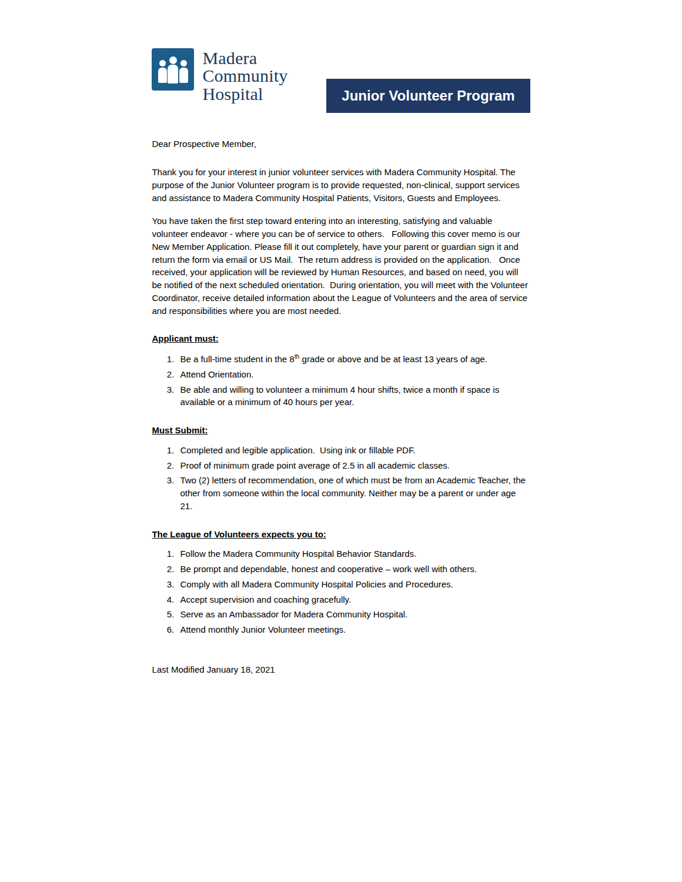Madera Community Hospital
Junior Volunteer Program
Dear Prospective Member,
Thank you for your interest in junior volunteer services with Madera Community Hospital. The purpose of the Junior Volunteer program is to provide requested, non-clinical, support services and assistance to Madera Community Hospital Patients, Visitors, Guests and Employees.
You have taken the first step toward entering into an interesting, satisfying and valuable volunteer endeavor - where you can be of service to others. Following this cover memo is our New Member Application. Please fill it out completely, have your parent or guardian sign it and return the form via email or US Mail. The return address is provided on the application. Once received, your application will be reviewed by Human Resources, and based on need, you will be notified of the next scheduled orientation. During orientation, you will meet with the Volunteer Coordinator, receive detailed information about the League of Volunteers and the area of service and responsibilities where you are most needed.
Applicant must:
Be a full-time student in the 8th grade or above and be at least 13 years of age.
Attend Orientation.
Be able and willing to volunteer a minimum 4 hour shifts, twice a month if space is available or a minimum of 40 hours per year.
Must Submit:
Completed and legible application. Using ink or fillable PDF.
Proof of minimum grade point average of 2.5 in all academic classes.
Two (2) letters of recommendation, one of which must be from an Academic Teacher, the other from someone within the local community. Neither may be a parent or under age 21.
The League of Volunteers expects you to:
Follow the Madera Community Hospital Behavior Standards.
Be prompt and dependable, honest and cooperative – work well with others.
Comply with all Madera Community Hospital Policies and Procedures.
Accept supervision and coaching gracefully.
Serve as an Ambassador for Madera Community Hospital.
Attend monthly Junior Volunteer meetings.
Last Modified January 18, 2021